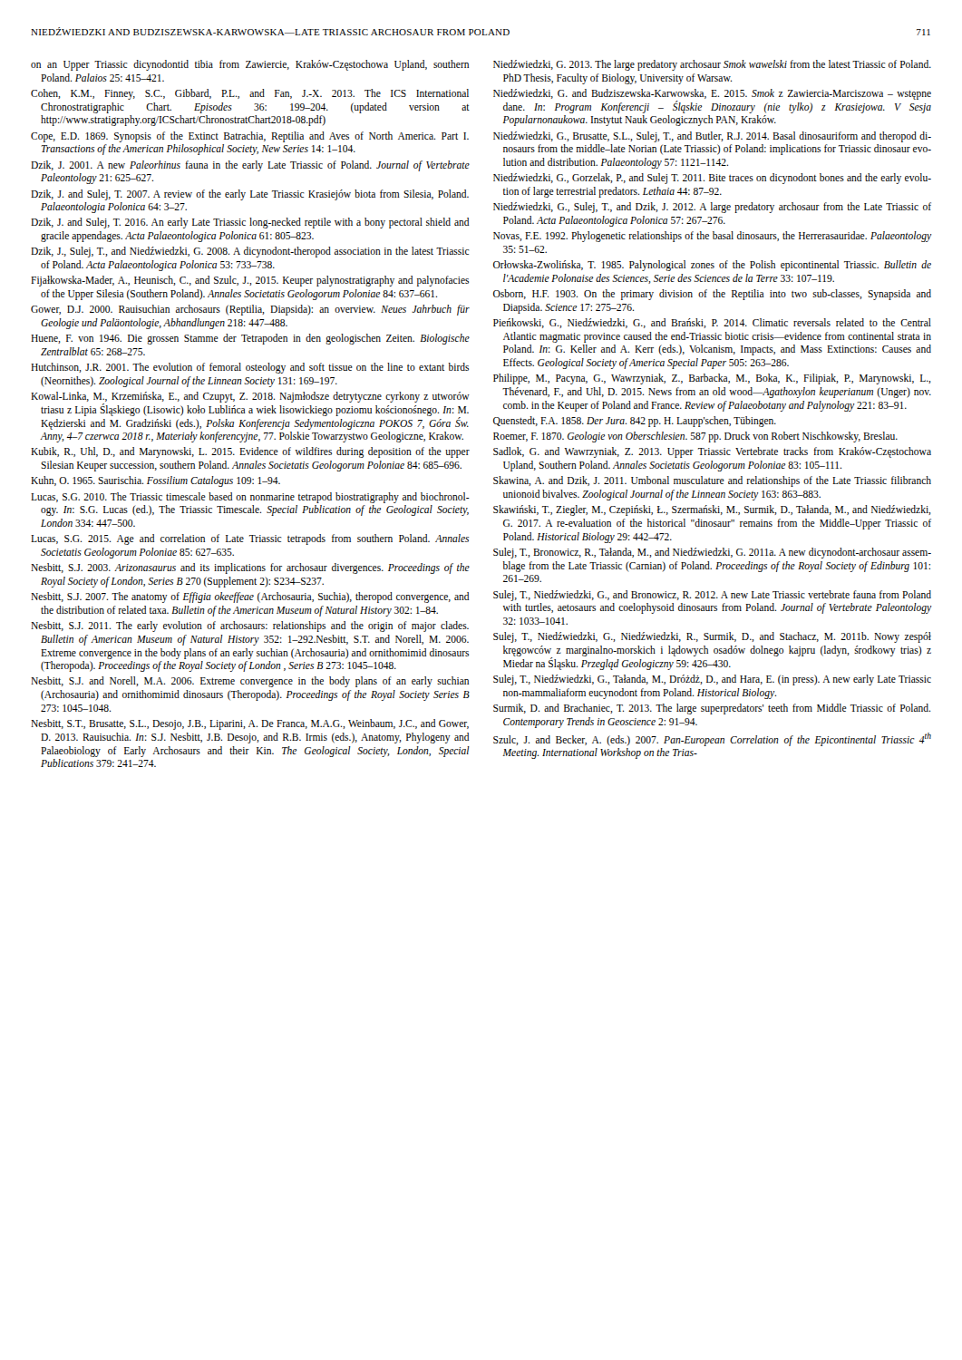Niedźwiedzki and Budziszewska-Karwowska—Late Triassic archosaur from Poland 711
on an Upper Triassic dicynodontid tibia from Zawiercie, Kraków-Częstochowa Upland, southern Poland. Palaios 25: 415–421.
Cohen, K.M., Finney, S.C., Gibbard, P.L., and Fan, J.-X. 2013. The ICS International Chronostratigraphic Chart. Episodes 36: 199–204. (updated version at http://www.stratigraphy.org/ICSchart/ChronostratChart2018-08.pdf)
Cope, E.D. 1869. Synopsis of the Extinct Batrachia, Reptilia and Aves of North America. Part I. Transactions of the American Philosophical Society, New Series 14: 1–104.
Dzik, J. 2001. A new Paleorhinus fauna in the early Late Triassic of Poland. Journal of Vertebrate Paleontology 21: 625–627.
Dzik, J. and Sulej, T. 2007. A review of the early Late Triassic Krasiejów biota from Silesia, Poland. Palaeontologia Polonica 64: 3–27.
Dzik, J. and Sulej, T. 2016. An early Late Triassic long-necked reptile with a bony pectoral shield and gracile appendages. Acta Palaeontologica Polonica 61: 805–823.
Dzik, J., Sulej, T., and Niedźwiedzki, G. 2008. A dicynodont-theropod association in the latest Triassic of Poland. Acta Palaeontologica Polonica 53: 733–738.
Fijałkowska-Mader, A., Heunisch, C., and Szulc, J., 2015. Keuper palynostratigraphy and palynofacies of the Upper Silesia (Southern Poland). Annales Societatis Geologorum Poloniae 84: 637–661.
Gower, D.J. 2000. Rauisuchian archosaurs (Reptilia, Diapsida): an overview. Neues Jahrbuch für Geologie und Paläontologie, Abhandlungen 218: 447–488.
Huene, F. von 1946. Die grossen Stamme der Tetrapoden in den geologischen Zeiten. Biologische Zentralblat 65: 268–275.
Hutchinson, J.R. 2001. The evolution of femoral osteology and soft tissue on the line to extant birds (Neornithes). Zoological Journal of the Linnean Society 131: 169–197.
Kowal-Linka, M., Krzemińska, E., and Czupyt, Z. 2018. Najmłodsze detrytyczne cyrkony z utworów triasu z Lipia Śląskiego (Lisowic) koło Lublińca a wiek lisowickiego poziomu kościonośnego. In: M. Kędzierski and M. Gradziński (eds.), Polska Konferencja Sedymentologiczna POKOS 7, Góra Św. Anny, 4–7 czerwca 2018 r., Materiały konferencyjne, 77. Polskie Towarzystwo Geologiczne, Krakow.
Kubik, R., Uhl, D., and Marynowski, L. 2015. Evidence of wildfires during deposition of the upper Silesian Keuper succession, southern Poland. Annales Societatis Geologorum Poloniae 84: 685–696.
Kuhn, O. 1965. Saurischia. Fossilium Catalogus 109: 1–94.
Lucas, S.G. 2010. The Triassic timescale based on nonmarine tetrapod biostratigraphy and biochronology. In: S.G. Lucas (ed.), The Triassic Timescale. Special Publication of the Geological Society, London 334: 447–500.
Lucas, S.G. 2015. Age and correlation of Late Triassic tetrapods from southern Poland. Annales Societatis Geologorum Poloniae 85: 627–635.
Nesbitt, S.J. 2003. Arizonasaurus and its implications for archosaur divergences. Proceedings of the Royal Society of London, Series B 270 (Supplement 2): S234–S237.
Nesbitt, S.J. 2007. The anatomy of Effigia okeeffeae (Archosauria, Suchia), theropod convergence, and the distribution of related taxa. Bulletin of the American Museum of Natural History 302: 1–84.
Nesbitt, S.J. 2011. The early evolution of archosaurs: relationships and the origin of major clades. Bulletin of American Museum of Natural History 352: 1–292.Nesbitt, S.T. and Norell, M. 2006. Extreme convergence in the body plans of an early suchian (Archosauria) and ornithomimid dinosaurs (Theropoda). Proceedings of the Royal Society of London , Series B 273: 1045–1048.
Nesbitt, S.J. and Norell, M.A. 2006. Extreme convergence in the body plans of an early suchian (Archosauria) and ornithomimid dinosaurs (Theropoda). Proceedings of the Royal Society Series B 273: 1045–1048.
Nesbitt, S.T., Brusatte, S.L., Desojo, J.B., Liparini, A. De Franca, M.A.G., Weinbaum, J.C., and Gower, D. 2013. Rauisuchia. In: S.J. Nesbitt, J.B. Desojo, and R.B. Irmis (eds.), Anatomy, Phylogeny and Palaeobiology of Early Archosaurs and their Kin. The Geological Society, London, Special Publications 379: 241–274.
Niedźwiedzki, G. 2013. The large predatory archosaur Smok wawelski from the latest Triassic of Poland. PhD Thesis, Faculty of Biology, University of Warsaw.
Niedźwiedzki, G. and Budziszewska-Karwowska, E. 2015. Smok z Zawiercia-Marciszowa – wstępne dane. In: Program Konferencji – Śląskie Dinozaury (nie tylko) z Krasiejowa. V Sesja Popularnonaukowa. Instytut Nauk Geologicznych PAN, Kraków.
Niedźwiedzki, G., Brusatte, S.L., Sulej, T., and Butler, R.J. 2014. Basal dinosauriform and theropod dinosaurs from the middle–late Norian (Late Triassic) of Poland: implications for Triassic dinosaur evolution and distribution. Palaeontology 57: 1121–1142.
Niedźwiedzki, G., Gorzelak, P., and Sulej T. 2011. Bite traces on dicynodont bones and the early evolution of large terrestrial predators. Lethaia 44: 87–92.
Niedźwiedzki, G., Sulej, T., and Dzik, J. 2012. A large predatory archosaur from the Late Triassic of Poland. Acta Palaeontologica Polonica 57: 267–276.
Novas, F.E. 1992. Phylogenetic relationships of the basal dinosaurs, the Herrerasauridae. Palaeontology 35: 51–62.
Orłowska-Zwolińska, T. 1985. Palynological zones of the Polish epicontinental Triassic. Bulletin de l'Academie Polonaise des Sciences, Serie des Sciences de la Terre 33: 107–119.
Osborn, H.F. 1903. On the primary division of the Reptilia into two sub-classes, Synapsida and Diapsida. Science 17: 275–276.
Pieńkowski, G., Niedźwiedzki, G., and Brański, P. 2014. Climatic reversals related to the Central Atlantic magmatic province caused the end-Triassic biotic crisis—evidence from continental strata in Poland. In: G. Keller and A. Kerr (eds.), Volcanism, Impacts, and Mass Extinctions: Causes and Effects. Geological Society of America Special Paper 505: 263–286.
Philippe, M., Pacyna, G., Wawrzyniak, Z., Barbacka, M., Boka, K., Filipiak, P., Marynowski, L., Thévenard, F., and Uhl, D. 2015. News from an old wood—Agathoxylon keuperianum (Unger) nov. comb. in the Keuper of Poland and France. Review of Palaeobotany and Palynology 221: 83–91.
Quenstedt, F.A. 1858. Der Jura. 842 pp. H. Laupp'schen, Tübingen.
Roemer, F. 1870. Geologie von Oberschlesien. 587 pp. Druck von Robert Nischkowsky, Breslau.
Sadlok, G. and Wawrzyniak, Z. 2013. Upper Triassic Vertebrate tracks from Kraków-Częstochowa Upland, Southern Poland. Annales Societatis Geologorum Poloniae 83: 105–111.
Skawina, A. and Dzik, J. 2011. Umbonal musculature and relationships of the Late Triassic filibranch unionoid bivalves. Zoological Journal of the Linnean Society 163: 863–883.
Skawiński, T., Ziegler, M., Czepiński, Ł., Szermański, M., Surmik, D., Tałanda, M., and Niedźwiedzki, G. 2017. A re-evaluation of the historical "dinosaur" remains from the Middle–Upper Triassic of Poland. Historical Biology 29: 442–472.
Sulej, T., Bronowicz, R., Tałanda, M., and Niedźwiedzki, G. 2011a. A new dicynodont-archosaur assemblage from the Late Triassic (Carnian) of Poland. Proceedings of the Royal Society of Edinburg 101: 261–269.
Sulej, T., Niedźwiedzki, G., and Bronowicz, R. 2012. A new Late Triassic vertebrate fauna from Poland with turtles, aetosaurs and coelophysoid dinosaurs from Poland. Journal of Vertebrate Paleontology 32: 1033–1041.
Sulej, T., Niedźwiedzki, G., Niedźwiedzki, R., Surmik, D., and Stachacz, M. 2011b. Nowy zespół kręgowców z marginalno-morskich i lądowych osadów dolnego kajpru (ladyn, środkowy trias) z Miedar na Śląsku. Przegląd Geologiczny 59: 426–430.
Sulej, T., Niedźwiedzki, G., Tałanda, M., Dróżdż, D., and Hara, E. (in press). A new early Late Triassic non-mammaliaform eucynodont from Poland. Historical Biology.
Surmik, D. and Brachaniec, T. 2013. The large superpredators' teeth from Middle Triassic of Poland. Contemporary Trends in Geoscience 2: 91–94.
Szulc, J. and Becker, A. (eds.) 2007. Pan-European Correlation of the Epicontinental Triassic 4th Meeting. International Workshop on the Trias-